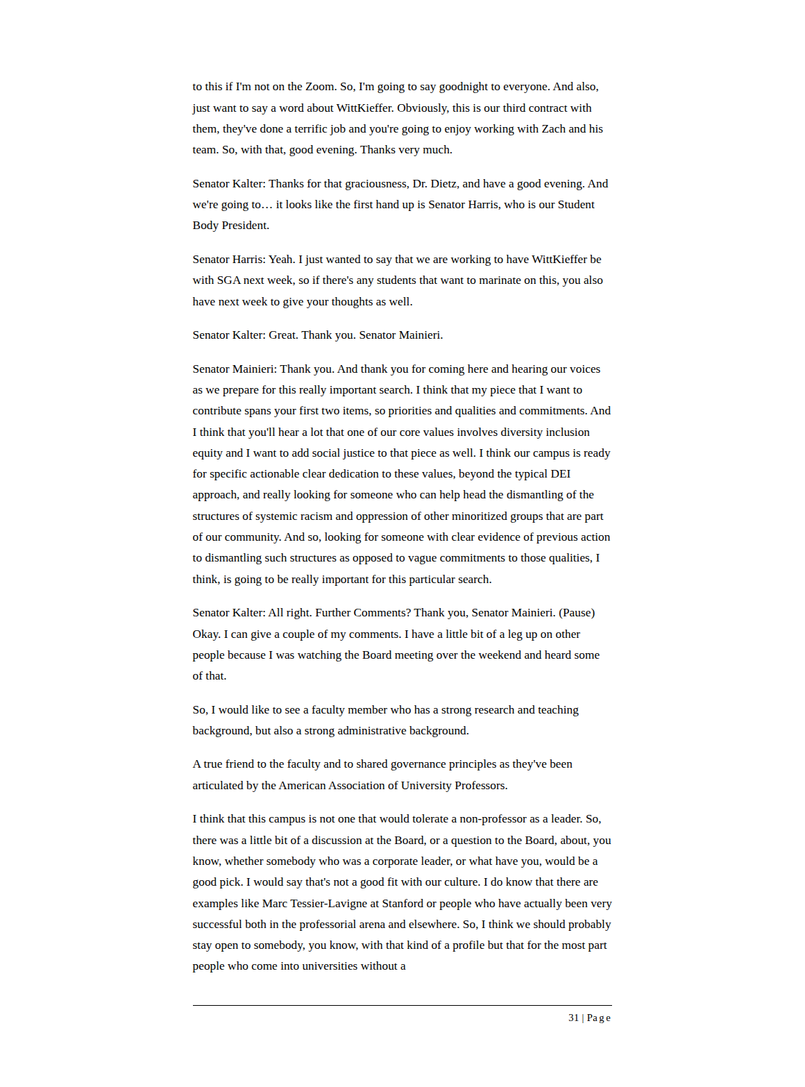to this if I'm not on the Zoom. So, I'm going to say goodnight to everyone. And also, just want to say a word about WittKieffer. Obviously, this is our third contract with them, they've done a terrific job and you're going to enjoy working with Zach and his team. So, with that, good evening. Thanks very much.
Senator Kalter: Thanks for that graciousness, Dr. Dietz, and have a good evening. And we're going to… it looks like the first hand up is Senator Harris, who is our Student Body President.
Senator Harris: Yeah. I just wanted to say that we are working to have WittKieffer be with SGA next week, so if there's any students that want to marinate on this, you also have next week to give your thoughts as well.
Senator Kalter: Great. Thank you. Senator Mainieri.
Senator Mainieri: Thank you. And thank you for coming here and hearing our voices as we prepare for this really important search. I think that my piece that I want to contribute spans your first two items, so priorities and qualities and commitments. And I think that you'll hear a lot that one of our core values involves diversity inclusion equity and I want to add social justice to that piece as well. I think our campus is ready for specific actionable clear dedication to these values, beyond the typical DEI approach, and really looking for someone who can help head the dismantling of the structures of systemic racism and oppression of other minoritized groups that are part of our community. And so, looking for someone with clear evidence of previous action to dismantling such structures as opposed to vague commitments to those qualities, I think, is going to be really important for this particular search.
Senator Kalter: All right. Further Comments? Thank you, Senator Mainieri. (Pause) Okay. I can give a couple of my comments. I have a little bit of a leg up on other people because I was watching the Board meeting over the weekend and heard some of that.
So, I would like to see a faculty member who has a strong research and teaching background, but also a strong administrative background.
A true friend to the faculty and to shared governance principles as they've been articulated by the American Association of University Professors.
I think that this campus is not one that would tolerate a non-professor as a leader. So, there was a little bit of a discussion at the Board, or a question to the Board, about, you know, whether somebody who was a corporate leader, or what have you, would be a good pick. I would say that's not a good fit with our culture. I do know that there are examples like Marc Tessier-Lavigne at Stanford or people who have actually been very successful both in the professorial arena and elsewhere. So, I think we should probably stay open to somebody, you know, with that kind of a profile but that for the most part people who come into universities without a
31 | Page